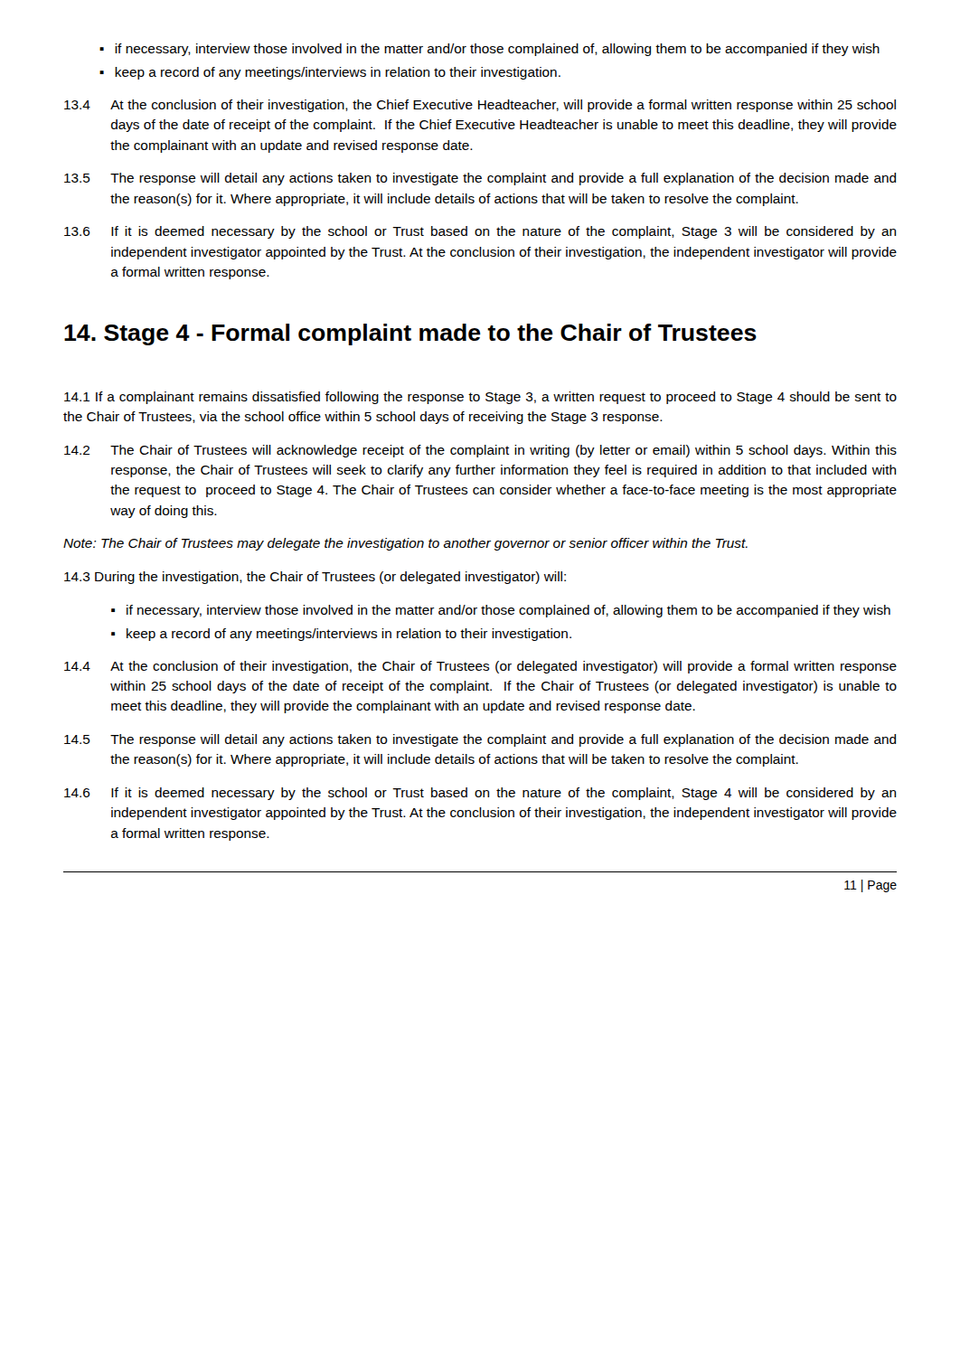if necessary, interview those involved in the matter and/or those complained of, allowing them to be accompanied if they wish
keep a record of any meetings/interviews in relation to their investigation.
13.4 At the conclusion of their investigation, the Chief Executive Headteacher, will provide a formal written response within 25 school days of the date of receipt of the complaint. If the Chief Executive Headteacher is unable to meet this deadline, they will provide the complainant with an update and revised response date.
13.5 The response will detail any actions taken to investigate the complaint and provide a full explanation of the decision made and the reason(s) for it. Where appropriate, it will include details of actions that will be taken to resolve the complaint.
13.6 If it is deemed necessary by the school or Trust based on the nature of the complaint, Stage 3 will be considered by an independent investigator appointed by the Trust. At the conclusion of their investigation, the independent investigator will provide a formal written response.
14. Stage 4 - Formal complaint made to the Chair of Trustees
14.1 If a complainant remains dissatisfied following the response to Stage 3, a written request to proceed to Stage 4 should be sent to the Chair of Trustees, via the school office within 5 school days of receiving the Stage 3 response.
14.2 The Chair of Trustees will acknowledge receipt of the complaint in writing (by letter or email) within 5 school days. Within this response, the Chair of Trustees will seek to clarify any further information they feel is required in addition to that included with the request to proceed to Stage 4. The Chair of Trustees can consider whether a face-to-face meeting is the most appropriate way of doing this.
Note: The Chair of Trustees may delegate the investigation to another governor or senior officer within the Trust.
14.3 During the investigation, the Chair of Trustees (or delegated investigator) will:
if necessary, interview those involved in the matter and/or those complained of, allowing them to be accompanied if they wish
keep a record of any meetings/interviews in relation to their investigation.
14.4 At the conclusion of their investigation, the Chair of Trustees (or delegated investigator) will provide a formal written response within 25 school days of the date of receipt of the complaint. If the Chair of Trustees (or delegated investigator) is unable to meet this deadline, they will provide the complainant with an update and revised response date.
14.5 The response will detail any actions taken to investigate the complaint and provide a full explanation of the decision made and the reason(s) for it. Where appropriate, it will include details of actions that will be taken to resolve the complaint.
14.6 If it is deemed necessary by the school or Trust based on the nature of the complaint, Stage 4 will be considered by an independent investigator appointed by the Trust. At the conclusion of their investigation, the independent investigator will provide a formal written response.
11 | Page